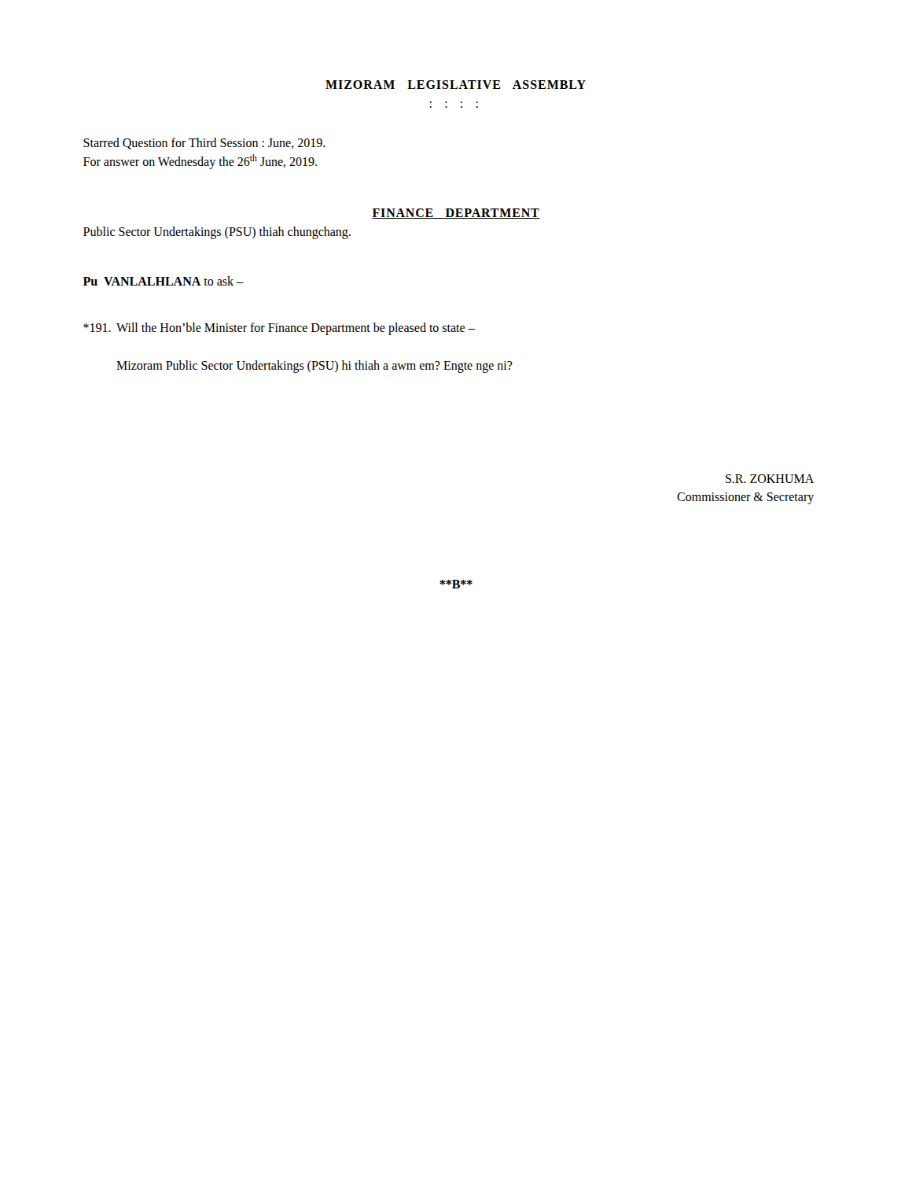MIZORAM LEGISLATIVE ASSEMBLY
: : : :
Starred Question for Third Session : June, 2019.
For answer on Wednesday the 26th June, 2019.
FINANCE DEPARTMENT
Public Sector Undertakings (PSU) thiah chungchang.
Pu VANLALHLANA to ask –
*191.
Will the Hon’ble Minister for Finance Department be pleased to state –
Mizoram Public Sector Undertakings (PSU) hi thiah a awm em? Engte nge ni?
S.R. ZOKHUMA
Commissioner & Secretary
**B**